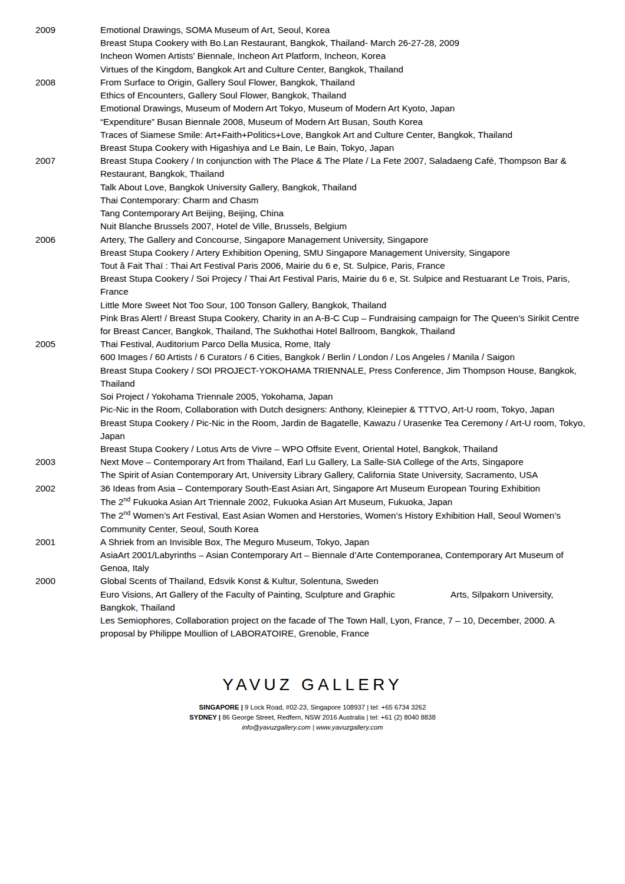| 2009 | Emotional Drawings, SOMA Museum of Art, Seoul, Korea Breast Stupa Cookery with Bo.Lan Restaurant, Bangkok, Thailand- March 26-27-28, 2009 Incheon Women Artists’ Biennale, Incheon Art Platform, Incheon, Korea Virtues of the Kingdom, Bangkok Art and Culture Center, Bangkok, Thailand |
| 2008 | From Surface to Origin, Gallery Soul Flower, Bangkok, Thailand Ethics of Encounters, Gallery Soul Flower, Bangkok, Thailand Emotional Drawings, Museum of Modern Art Tokyo, Museum of Modern Art Kyoto, Japan “Expenditure” Busan Biennale 2008, Museum of Modern Art Busan, South Korea Traces of Siamese Smile: Art+Faith+Politics+Love, Bangkok Art and Culture Center, Bangkok, Thailand Breast Stupa Cookery with Higashiya and Le Bain, Le Bain, Tokyo, Japan |
| 2007 | Breast Stupa Cookery / In conjunction with The Place & The Plate / La Fete 2007, Saladaeng Café, Thompson Bar & Restaurant, Bangkok, Thailand Talk About Love, Bangkok University Gallery, Bangkok, Thailand Thai Contemporary: Charm and Chasm Tang Contemporary Art Beijing, Beijing, China Nuit Blanche Brussels 2007, Hotel de Ville, Brussels, Belgium |
| 2006 | Artery, The Gallery and Concourse, Singapore Management University, Singapore Breast Stupa Cookery / Artery Exhibition Opening, SMU Singapore Management University, Singapore Tout â Fait Thaï : Thai Art Festival Paris 2006, Mairie du 6 e, St. Sulpice, Paris, France Breast Stupa Cookery / Soi Projecy / Thai Art Festival Paris, Mairie du 6 e, St. Sulpice and Restuarant Le Trois, Paris, France Little More Sweet Not Too Sour, 100 Tonson Gallery, Bangkok, Thailand Pink Bras Alert! / Breast Stupa Cookery, Charity in an A-B-C Cup – Fundraising campaign for The Queen’s Sirikit Centre for Breast Cancer, Bangkok, Thailand, The Sukhothai Hotel Ballroom, Bangkok, Thailand |
| 2005 | Thai Festival, Auditorium Parco Della Musica, Rome, Italy 600 Images / 60 Artists / 6 Curators / 6 Cities, Bangkok / Berlin / London / Los Angeles / Manila / Saigon Breast Stupa Cookery / SOI PROJECT-YOKOHAMA TRIENNALE, Press Conference, Jim Thompson House, Bangkok, Thailand Soi Project / Yokohama Triennale 2005, Yokohama, Japan Pic-Nic in the Room, Collaboration with Dutch designers: Anthony, Kleinepier & TTTVO, Art-U room, Tokyo, Japan Breast Stupa Cookery / Pic-Nic in the Room, Jardin de Bagatelle, Kawazu / Urasenke Tea Ceremony / Art-U room, Tokyo, Japan Breast Stupa Cookery / Lotus Arts de Vivre – WPO Offsite Event, Oriental Hotel, Bangkok, Thailand |
| 2003 | Next Move – Contemporary Art from Thailand, Earl Lu Gallery, La Salle-SIA College of the Arts, Singapore The Spirit of Asian Contemporary Art, University Library Gallery, California State University, Sacramento, USA |
| 2002 | 36 Ideas from Asia – Contemporary South-East Asian Art, Singapore Art Museum European Touring Exhibition The 2 nd Fukuoka Asian Art Triennale 2002, Fukuoka Asian Art Museum, Fukuoka, Japan The 2 nd Women’s Art Festival, East Asian Women and Herstories, Women’s History Exhibition Hall, Seoul Women’s Community Center, Seoul, South Korea |
| 2001 | A Shriek from an Invisible Box, The Meguro Museum, Tokyo, Japan AsiaArt 2001/Labyrinths – Asian Contemporary Art – Biennale d’Arte Contemporanea, Contemporary Art Museum of Genoa, Italy |
| 2000 | Global Scents of Thailand, Edsvik Konst & Kultur, Solentuna, Sweden Euro Visions, Art Gallery of the Faculty of Painting, Sculpture and Graphic Arts, Silpakorn University, Bangkok, Thailand Les Semiophores, Collaboration project on the facade of The Town Hall, Lyon, France, 7 – 10, December, 2000. A proposal by Philippe Moullion of LABORATOIRE, Grenoble, France |
YAVUZ GALLERY
SINGAPORE | 9 Lock Road, #02-23, Singapore 108937 | tel: +65 6734 3262
SYDNEY | 86 George Street, Redfern, NSW 2016 Australia | tel: +61 (2) 8040 8838
info@yavuzgallery.com | www.yavuzgallery.com